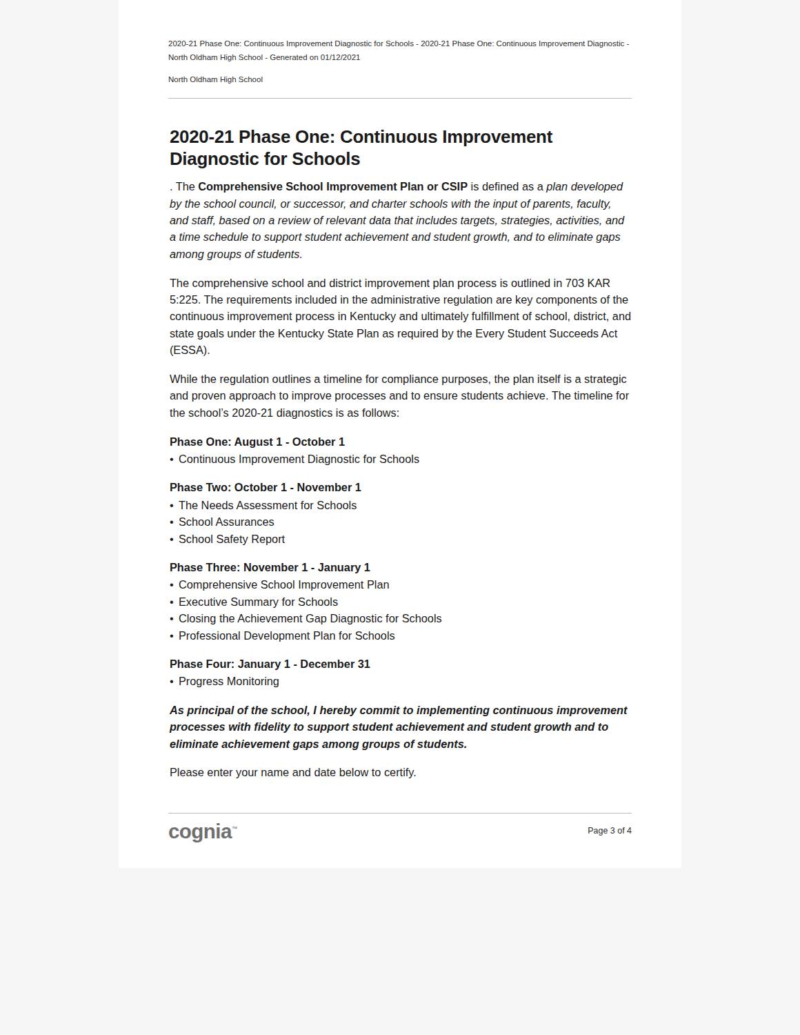2020-21 Phase One: Continuous Improvement Diagnostic for Schools - 2020-21 Phase One: Continuous Improvement Diagnostic - North Oldham High School - Generated on 01/12/2021 North Oldham High School
2020-21 Phase One: Continuous Improvement Diagnostic for Schools
. The Comprehensive School Improvement Plan or CSIP is defined as a plan developed by the school council, or successor, and charter schools with the input of parents, faculty, and staff, based on a review of relevant data that includes targets, strategies, activities, and a time schedule to support student achievement and student growth, and to eliminate gaps among groups of students.
The comprehensive school and district improvement plan process is outlined in 703 KAR 5:225. The requirements included in the administrative regulation are key components of the continuous improvement process in Kentucky and ultimately fulfillment of school, district, and state goals under the Kentucky State Plan as required by the Every Student Succeeds Act (ESSA).
While the regulation outlines a timeline for compliance purposes, the plan itself is a strategic and proven approach to improve processes and to ensure students achieve. The timeline for the school’s 2020-21 diagnostics is as follows:
Phase One: August 1 - October 1
Continuous Improvement Diagnostic for Schools
Phase Two: October 1 - November 1
The Needs Assessment for Schools
School Assurances
School Safety Report
Phase Three: November 1 - January 1
Comprehensive School Improvement Plan
Executive Summary for Schools
Closing the Achievement Gap Diagnostic for Schools
Professional Development Plan for Schools
Phase Four: January 1 - December 31
Progress Monitoring
As principal of the school, I hereby commit to implementing continuous improvement processes with fidelity to support student achievement and student growth and to eliminate achievement gaps among groups of students.
Please enter your name and date below to certify.
cognia™
Page 3 of 4